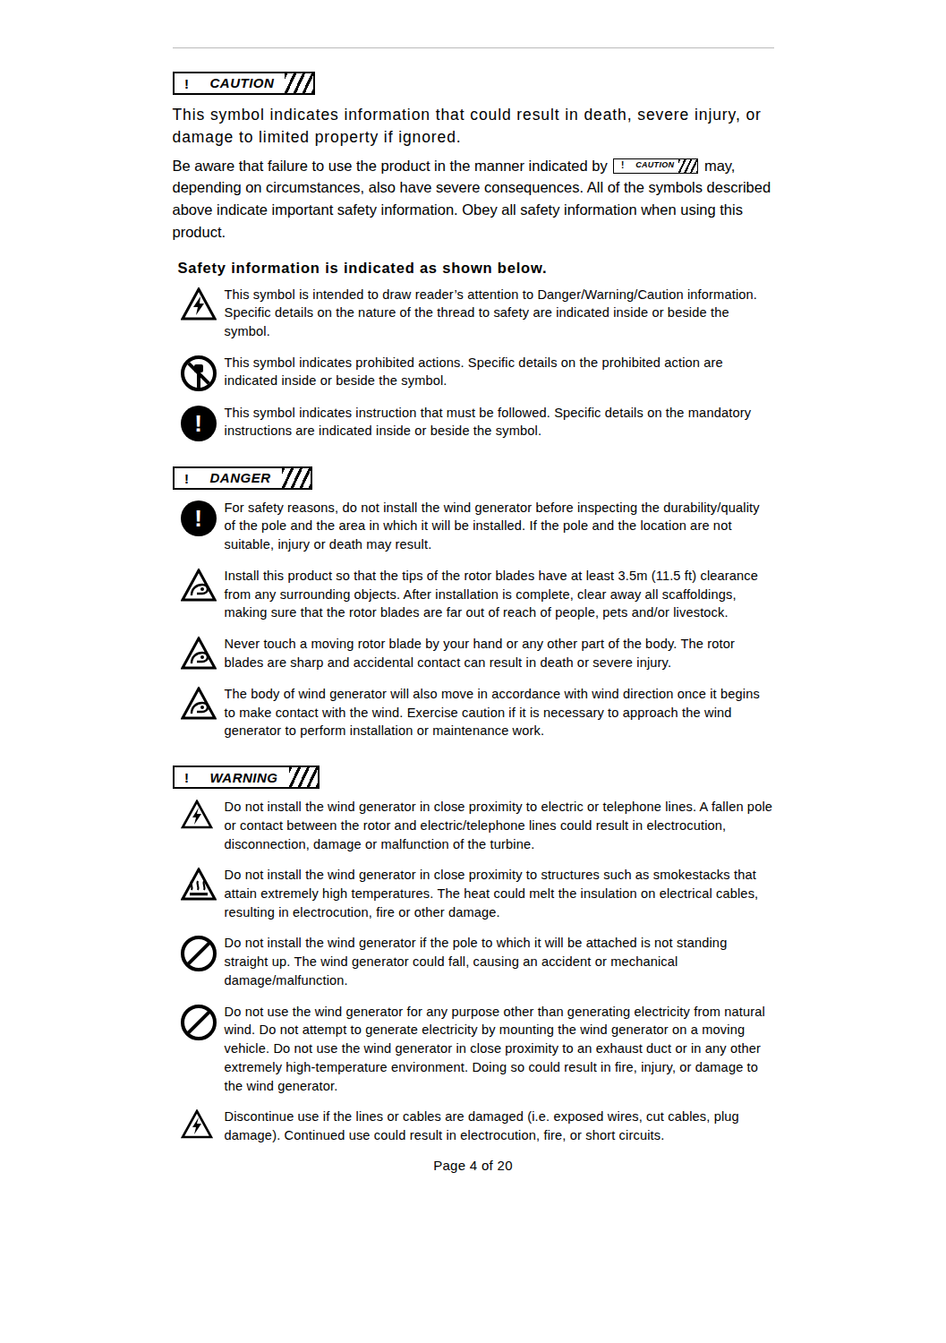CAUTION
This symbol indicates information that could result in death, severe injury, or damage to limited property if ignored.
Be aware that failure to use the product in the manner indicated by CAUTION may, depending on circumstances, also have severe consequences. All of the symbols described above indicate important safety information. Obey all safety information when using this product.
Safety information is indicated as shown below.
This symbol is intended to draw reader’s attention to Danger/Warning/Caution information. Specific details on the nature of the thread to safety are indicated inside or beside the symbol.
This symbol indicates prohibited actions. Specific details on the prohibited action are indicated inside or beside the symbol.
!
This symbol indicates instruction that must be followed. Specific details on the mandatory instructions are indicated inside or beside the symbol.
DANGER
!
For safety reasons, do not install the wind generator before inspecting the durability/quality of the pole and the area in which it will be installed. If the pole and the location are not suitable, injury or death may result.
Install this product so that the tips of the rotor blades have at least 3.5m (11.5 ft) clearance from any surrounding objects. After installation is complete, clear away all scaffoldings, making sure that the rotor blades are far out of reach of people, pets and/or livestock.
Never touch a moving rotor blade by your hand or any other part of the body. The rotor blades are sharp and accidental contact can result in death or severe injury.
The body of wind generator will also move in accordance with wind direction once it begins to make contact with the wind. Exercise caution if it is necessary to approach the wind generator to perform installation or maintenance work.
WARNING
Do not install the wind generator in close proximity to electric or telephone lines. A fallen pole or contact between the rotor and electric/telephone lines could result in electrocution, disconnection, damage or malfunction of the turbine.
Do not install the wind generator in close proximity to structures such as smokestacks that attain extremely high temperatures. The heat could melt the insulation on electrical cables, resulting in electrocution, fire or other damage.
Do not install the wind generator if the pole to which it will be attached is not standing straight up. The wind generator could fall, causing an accident or mechanical damage/malfunction.
Do not use the wind generator for any purpose other than generating electricity from natural wind. Do not attempt to generate electricity by mounting the wind generator on a moving vehicle. Do not use the wind generator in close proximity to an exhaust duct or in any other extremely high-temperature environment. Doing so could result in fire, injury, or damage to the wind generator.
Discontinue use if the lines or cables are damaged (i.e. exposed wires, cut cables, plug damage). Continued use could result in electrocution, fire, or short circuits.
Page 4 of 20